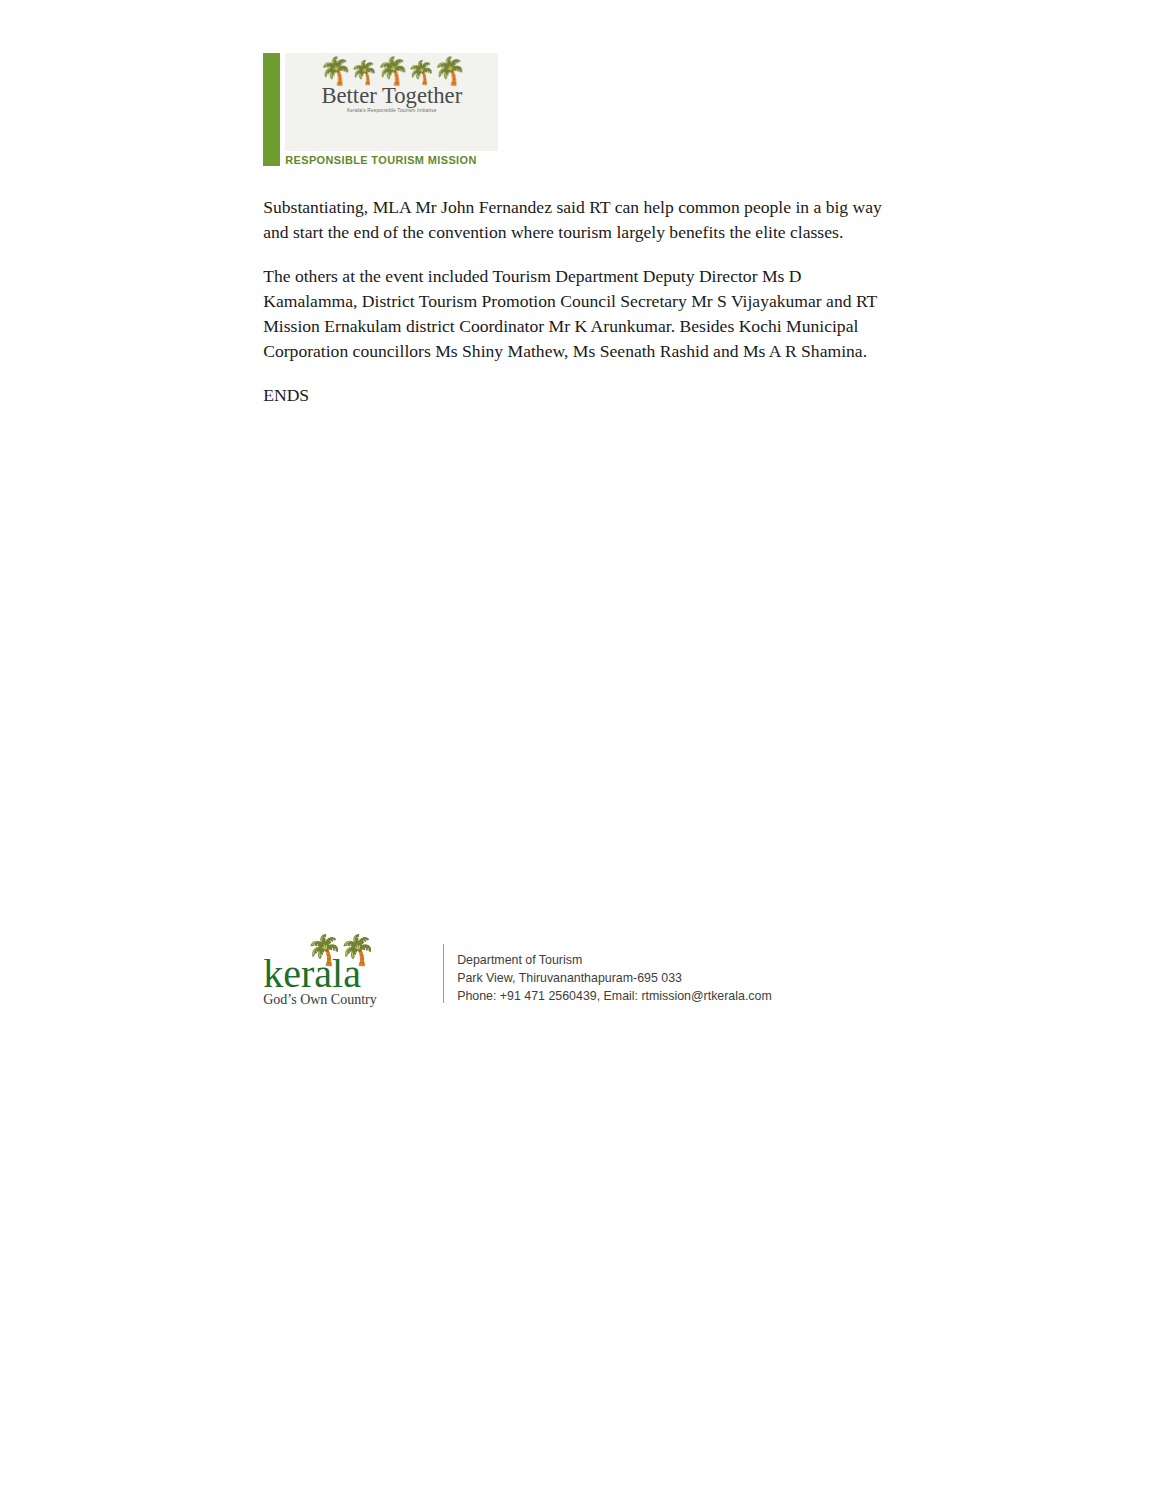🌴🌴🌴🌴🌴
Better Together
Kerala's Responsible Tourism Initiative
RESPONSIBLE TOURISM MISSION
Substantiating, MLA Mr John Fernandez said RT can help common people in a big way and start the end of the convention where tourism largely benefits the elite classes.
The others at the event included Tourism Department Deputy Director Ms D Kamalamma, District Tourism Promotion Council Secretary Mr S Vijayakumar and RT Mission Ernakulam district Coordinator Mr K Arunkumar. Besides Kochi Municipal Corporation councillors Ms Shiny Mathew, Ms Seenath Rashid and Ms A R Shamina.
ENDS
🌴🌴
kerala
God’s Own Country
Department of Tourism
Park View, Thiruvananthapuram-695 033
Phone: +91 471 2560439, Email: rtmission@rtkerala.com